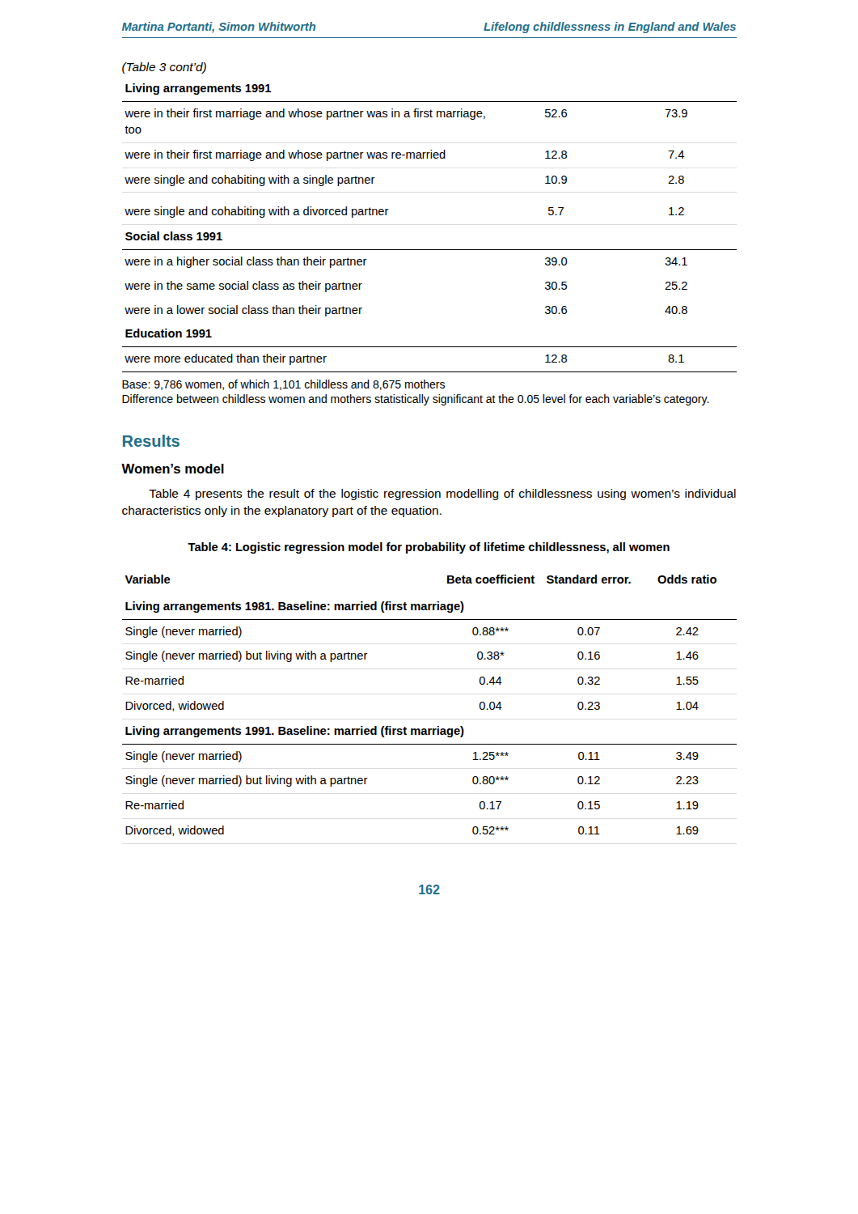Martina Portanti, Simon Whitworth
Lifelong childlessness in England and Wales
(Table 3 cont’d)
| Living arrangements 1991 | | |
| were in their first marriage and whose partner was in a first marriage, too | 52.6 | 73.9 |
| were in their first marriage and whose partner was re-married | 12.8 | 7.4 |
| were single and cohabiting with a single partner | 10.9 | 2.8 |
| were single and cohabiting with a divorced partner | 5.7 | 1.2 |
| Social class 1991 | | |
| were in a higher social class than their partner | 39.0 | 34.1 |
| were in the same social class as their partner | 30.5 | 25.2 |
| were in a lower social class than their partner | 30.6 | 40.8 |
| Education 1991 | | |
| were more educated than their partner | 12.8 | 8.1 |
Base: 9,786 women, of which 1,101 childless and 8,675 mothers
Difference between childless women and mothers statistically significant at the 0.05 level for each variable’s category.
Results
Women’s model
Table 4 presents the result of the logistic regression modelling of childlessness using women’s individual characteristics only in the explanatory part of the equation.
Table 4: Logistic regression model for probability of lifetime childlessness, all women
| Variable | Beta coefficient | Standard error. | Odds ratio |
| --- | --- | --- | --- |
| Living arrangements 1981. Baseline: married (first marriage) |
| Single (never married) | 0.88*** | 0.07 | 2.42 |
| Single (never married) but living with a partner | 0.38* | 0.16 | 1.46 |
| Re-married | 0.44 | 0.32 | 1.55 |
| Divorced, widowed | 0.04 | 0.23 | 1.04 |
| Living arrangements 1991. Baseline: married (first marriage) |
| Single (never married) | 1.25*** | 0.11 | 3.49 |
| Single (never married) but living with a partner | 0.80*** | 0.12 | 2.23 |
| Re-married | 0.17 | 0.15 | 1.19 |
| Divorced, widowed | 0.52*** | 0.11 | 1.69 |
162